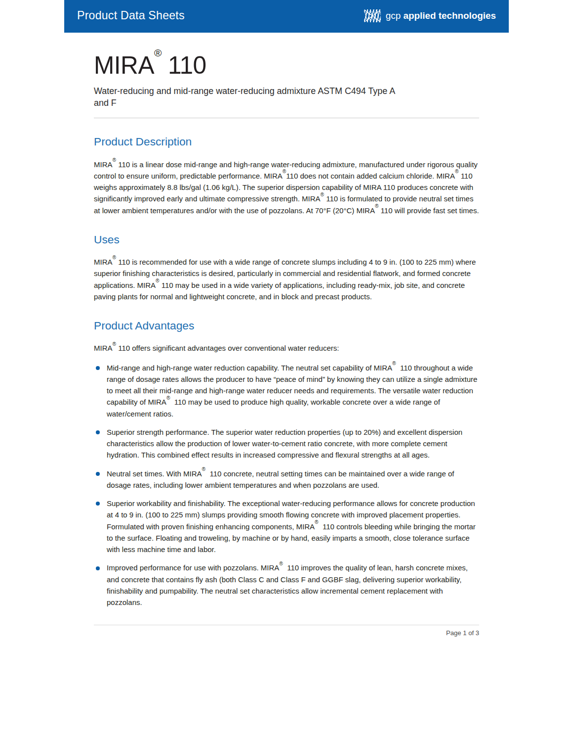Product Data Sheets
gcp applied technologies
MIRA® 110
Water-reducing and mid-range water-reducing admixture ASTM C494 Type A
and F
Product Description
MIRA® 110 is a linear dose mid-range and high-range water-reducing admixture, manufactured under rigorous quality control to ensure uniform, predictable performance. MIRA®110 does not contain added calcium chloride. MIRA® 110 weighs approximately 8.8 lbs/gal (1.06 kg/L). The superior dispersion capability of MIRA 110 produces concrete with significantly improved early and ultimate compressive strength. MIRA® 110 is formulated to provide neutral set times at lower ambient temperatures and/or with the use of pozzolans. At 70°F (20°C) MIRA® 110 will provide fast set times.
Uses
MIRA® 110 is recommended for use with a wide range of concrete slumps including 4 to 9 in. (100 to 225 mm) where superior finishing characteristics is desired, particularly in commercial and residential flatwork, and formed concrete applications. MIRA® 110 may be used in a wide variety of applications, including ready-mix, job site, and concrete paving plants for normal and lightweight concrete, and in block and precast products.
Product Advantages
MIRA® 110 offers significant advantages over conventional water reducers:
Mid-range and high-range water reduction capability. The neutral set capability of MIRA® 110 throughout a wide range of dosage rates allows the producer to have “peace of mind” by knowing they can utilize a single admixture to meet all their mid-range and high-range water reducer needs and requirements. The versatile water reduction capability of MIRA® 110 may be used to produce high quality, workable concrete over a wide range of water/cement ratios.
Superior strength performance. The superior water reduction properties (up to 20%) and excellent dispersion characteristics allow the production of lower water-to-cement ratio concrete, with more complete cement hydration. This combined effect results in increased compressive and flexural strengths at all ages.
Neutral set times. With MIRA® 110 concrete, neutral setting times can be maintained over a wide range of dosage rates, including lower ambient temperatures and when pozzolans are used.
Superior workability and finishability. The exceptional water-reducing performance allows for concrete production at 4 to 9 in. (100 to 225 mm) slumps providing smooth flowing concrete with improved placement properties. Formulated with proven finishing enhancing components, MIRA® 110 controls bleeding while bringing the mortar to the surface. Floating and troweling, by machine or by hand, easily imparts a smooth, close tolerance surface with less machine time and labor.
Improved performance for use with pozzolans. MIRA® 110 improves the quality of lean, harsh concrete mixes, and concrete that contains fly ash (both Class C and Class F and GGBF slag, delivering superior workability, finishability and pumpability. The neutral set characteristics allow incremental cement replacement with pozzolans.
Page 1 of 3